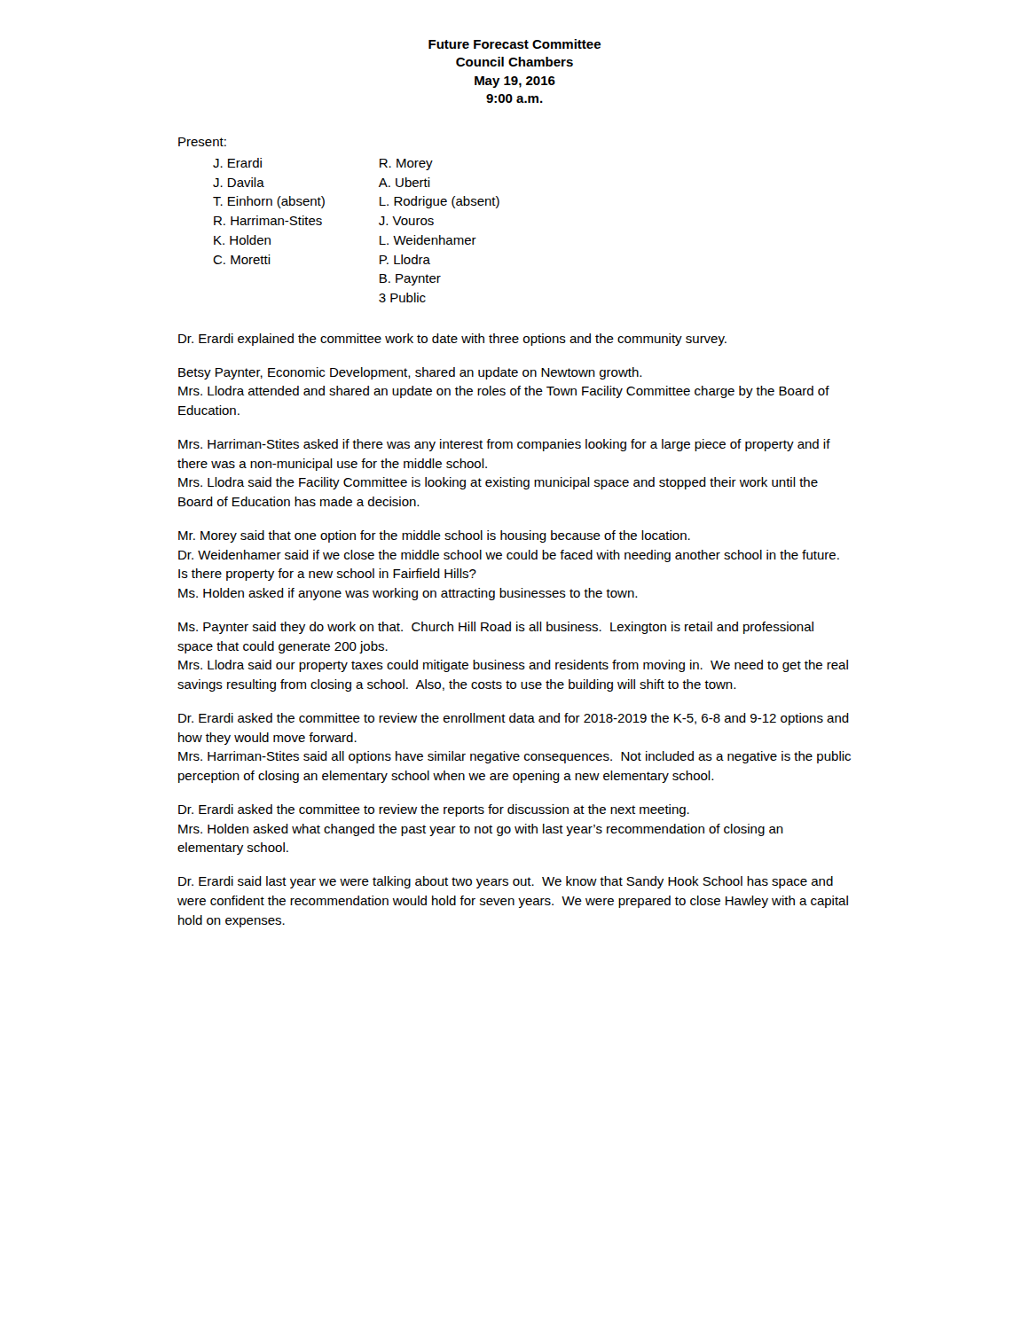Future Forecast Committee
Council Chambers
May 19, 2016
9:00 a.m.
Present:
| J. Erardi | R. Morey |
| J. Davila | A. Uberti |
| T. Einhorn (absent) | L. Rodrigue (absent) |
| R. Harriman-Stites | J. Vouros |
| K. Holden | L. Weidenhamer |
| C. Moretti | P. Llodra |
| | B. Paynter |
| | 3 Public |
Dr. Erardi explained the committee work to date with three options and the community survey.
Betsy Paynter, Economic Development, shared an update on Newtown growth.
Mrs. Llodra attended and shared an update on the roles of the Town Facility Committee charge by the Board of Education.
Mrs. Harriman-Stites asked if there was any interest from companies looking for a large piece of property and if there was a non-municipal use for the middle school.
Mrs. Llodra said the Facility Committee is looking at existing municipal space and stopped their work until the Board of Education has made a decision.
Mr. Morey said that one option for the middle school is housing because of the location.
Dr. Weidenhamer said if we close the middle school we could be faced with needing another school in the future. Is there property for a new school in Fairfield Hills?
Ms. Holden asked if anyone was working on attracting businesses to the town.
Ms. Paynter said they do work on that. Church Hill Road is all business. Lexington is retail and professional space that could generate 200 jobs.
Mrs. Llodra said our property taxes could mitigate business and residents from moving in. We need to get the real savings resulting from closing a school. Also, the costs to use the building will shift to the town.
Dr. Erardi asked the committee to review the enrollment data and for 2018-2019 the K-5, 6-8 and 9-12 options and how they would move forward.
Mrs. Harriman-Stites said all options have similar negative consequences. Not included as a negative is the public perception of closing an elementary school when we are opening a new elementary school.
Dr. Erardi asked the committee to review the reports for discussion at the next meeting.
Mrs. Holden asked what changed the past year to not go with last year’s recommendation of closing an elementary school.
Dr. Erardi said last year we were talking about two years out. We know that Sandy Hook School has space and were confident the recommendation would hold for seven years. We were prepared to close Hawley with a capital hold on expenses.